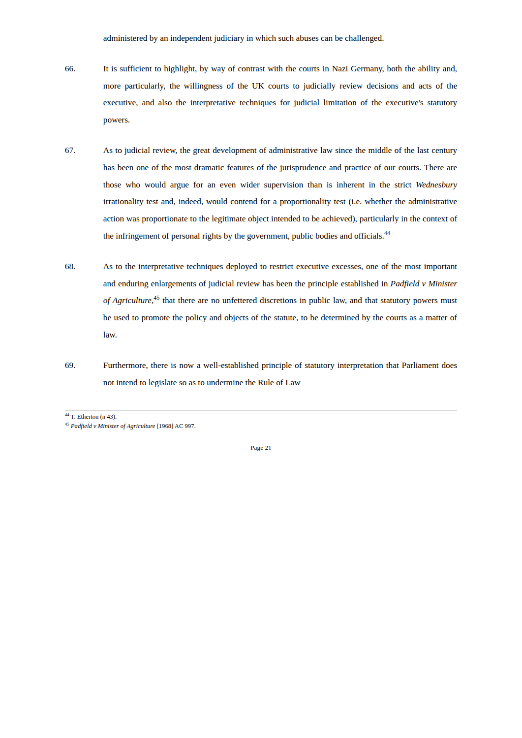administered by an independent judiciary in which such abuses can be challenged.
It is sufficient to highlight, by way of contrast with the courts in Nazi Germany, both the ability and, more particularly, the willingness of the UK courts to judicially review decisions and acts of the executive, and also the interpretative techniques for judicial limitation of the executive's statutory powers.
As to judicial review, the great development of administrative law since the middle of the last century has been one of the most dramatic features of the jurisprudence and practice of our courts. There are those who would argue for an even wider supervision than is inherent in the strict Wednesbury irrationality test and, indeed, would contend for a proportionality test (i.e. whether the administrative action was proportionate to the legitimate object intended to be achieved), particularly in the context of the infringement of personal rights by the government, public bodies and officials.44
As to the interpretative techniques deployed to restrict executive excesses, one of the most important and enduring enlargements of judicial review has been the principle established in Padfield v Minister of Agriculture,45 that there are no unfettered discretions in public law, and that statutory powers must be used to promote the policy and objects of the statute, to be determined by the courts as a matter of law.
Furthermore, there is now a well-established principle of statutory interpretation that Parliament does not intend to legislate so as to undermine the Rule of Law
44 T. Etherton (n 43).
45 Padfield v Minister of Agriculture [1968] AC 997.
Page 21